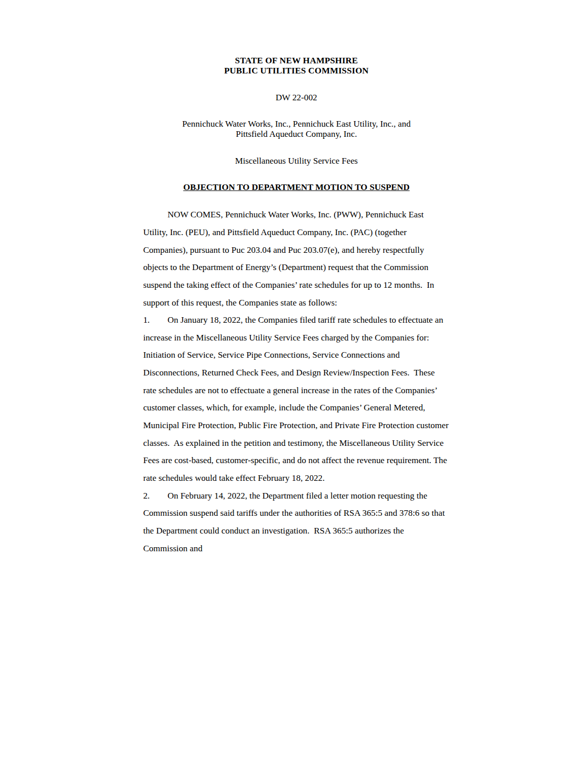STATE OF NEW HAMPSHIRE
PUBLIC UTILITIES COMMISSION
DW 22-002
Pennichuck Water Works, Inc., Pennichuck East Utility, Inc., and
Pittsfield Aqueduct Company, Inc.
Miscellaneous Utility Service Fees
OBJECTION TO DEPARTMENT MOTION TO SUSPEND
NOW COMES, Pennichuck Water Works, Inc. (PWW), Pennichuck East Utility, Inc. (PEU), and Pittsfield Aqueduct Company, Inc. (PAC) (together Companies), pursuant to Puc 203.04 and Puc 203.07(e), and hereby respectfully objects to the Department of Energy’s (Department) request that the Commission suspend the taking effect of the Companies’ rate schedules for up to 12 months. In support of this request, the Companies state as follows:
1. On January 18, 2022, the Companies filed tariff rate schedules to effectuate an increase in the Miscellaneous Utility Service Fees charged by the Companies for: Initiation of Service, Service Pipe Connections, Service Connections and Disconnections, Returned Check Fees, and Design Review/Inspection Fees. These rate schedules are not to effectuate a general increase in the rates of the Companies’ customer classes, which, for example, include the Companies’ General Metered, Municipal Fire Protection, Public Fire Protection, and Private Fire Protection customer classes. As explained in the petition and testimony, the Miscellaneous Utility Service Fees are cost-based, customer-specific, and do not affect the revenue requirement. The rate schedules would take effect February 18, 2022.
2. On February 14, 2022, the Department filed a letter motion requesting the Commission suspend said tariffs under the authorities of RSA 365:5 and 378:6 so that the Department could conduct an investigation. RSA 365:5 authorizes the Commission and